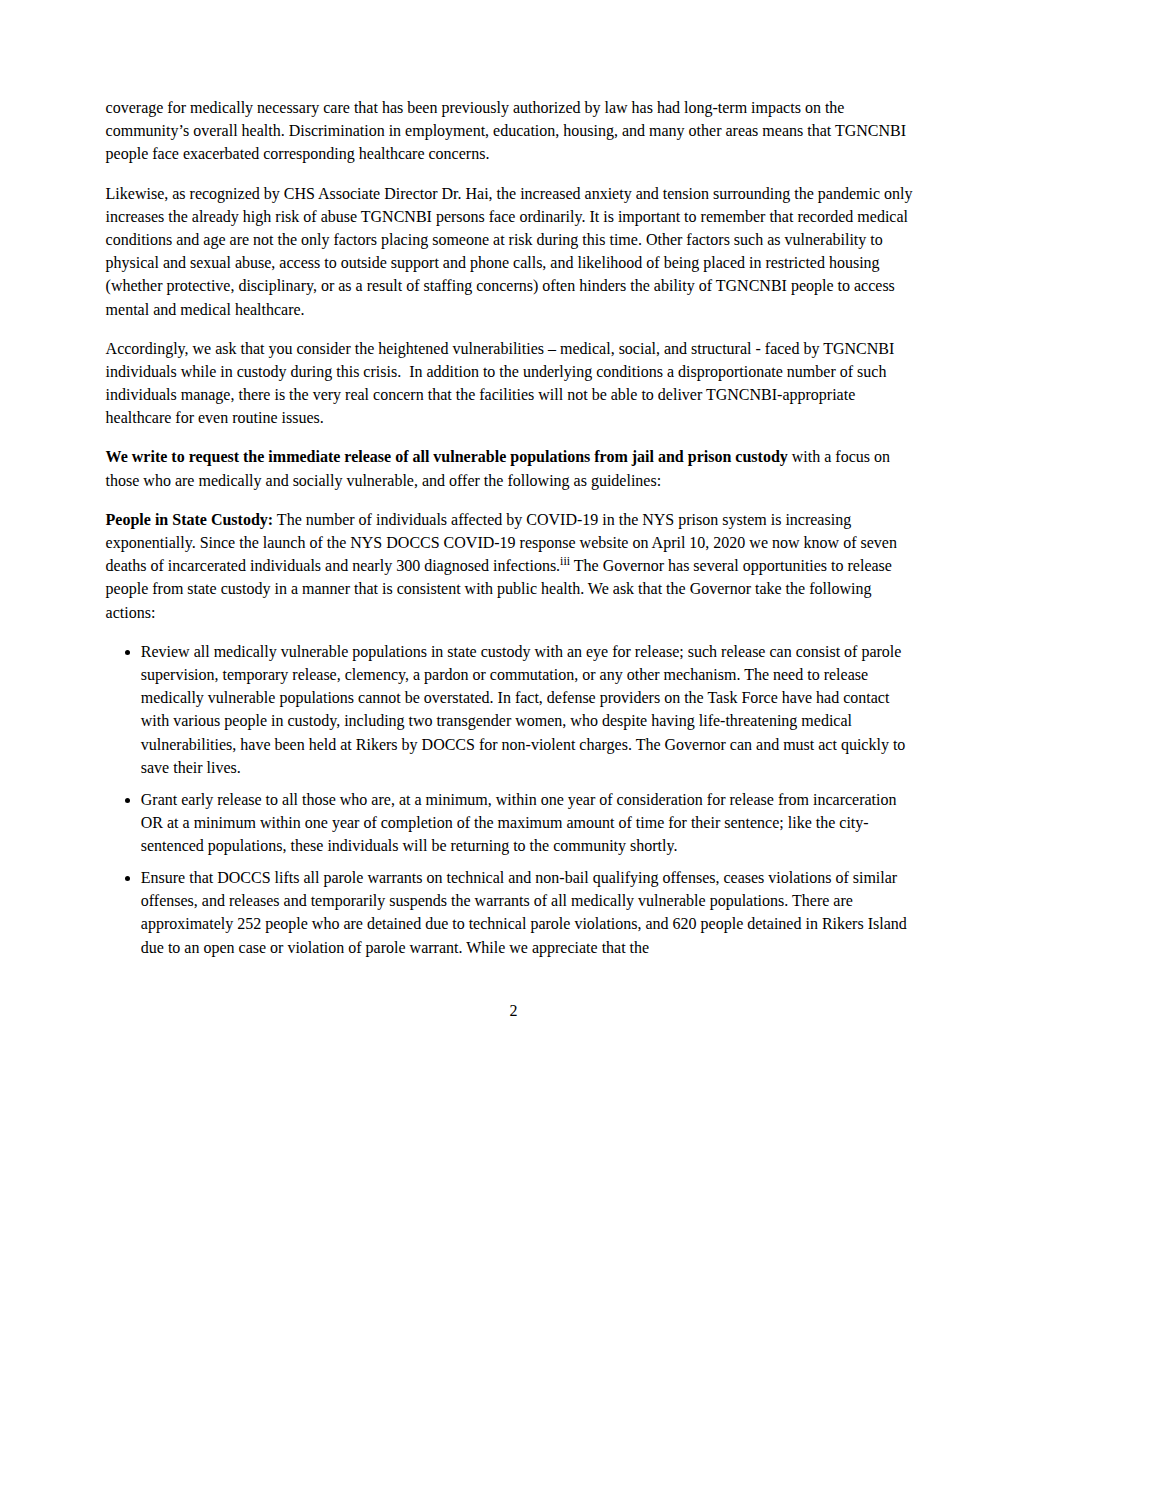coverage for medically necessary care that has been previously authorized by law has had long-term impacts on the community’s overall health. Discrimination in employment, education, housing, and many other areas means that TGNCNBI people face exacerbated corresponding healthcare concerns.
Likewise, as recognized by CHS Associate Director Dr. Hai, the increased anxiety and tension surrounding the pandemic only increases the already high risk of abuse TGNCNBI persons face ordinarily. It is important to remember that recorded medical conditions and age are not the only factors placing someone at risk during this time. Other factors such as vulnerability to physical and sexual abuse, access to outside support and phone calls, and likelihood of being placed in restricted housing (whether protective, disciplinary, or as a result of staffing concerns) often hinders the ability of TGNCNBI people to access mental and medical healthcare.
Accordingly, we ask that you consider the heightened vulnerabilities – medical, social, and structural - faced by TGNCNBI individuals while in custody during this crisis. In addition to the underlying conditions a disproportionate number of such individuals manage, there is the very real concern that the facilities will not be able to deliver TGNCNBI-appropriate healthcare for even routine issues.
We write to request the immediate release of all vulnerable populations from jail and prison custody with a focus on those who are medically and socially vulnerable, and offer the following as guidelines:
People in State Custody: The number of individuals affected by COVID-19 in the NYS prison system is increasing exponentially. Since the launch of the NYS DOCCS COVID-19 response website on April 10, 2020 we now know of seven deaths of incarcerated individuals and nearly 300 diagnosed infections.iii The Governor has several opportunities to release people from state custody in a manner that is consistent with public health. We ask that the Governor take the following actions:
Review all medically vulnerable populations in state custody with an eye for release; such release can consist of parole supervision, temporary release, clemency, a pardon or commutation, or any other mechanism. The need to release medically vulnerable populations cannot be overstated. In fact, defense providers on the Task Force have had contact with various people in custody, including two transgender women, who despite having life-threatening medical vulnerabilities, have been held at Rikers by DOCCS for non-violent charges. The Governor can and must act quickly to save their lives.
Grant early release to all those who are, at a minimum, within one year of consideration for release from incarceration OR at a minimum within one year of completion of the maximum amount of time for their sentence; like the city-sentenced populations, these individuals will be returning to the community shortly.
Ensure that DOCCS lifts all parole warrants on technical and non-bail qualifying offenses, ceases violations of similar offenses, and releases and temporarily suspends the warrants of all medically vulnerable populations. There are approximately 252 people who are detained due to technical parole violations, and 620 people detained in Rikers Island due to an open case or violation of parole warrant. While we appreciate that the
2